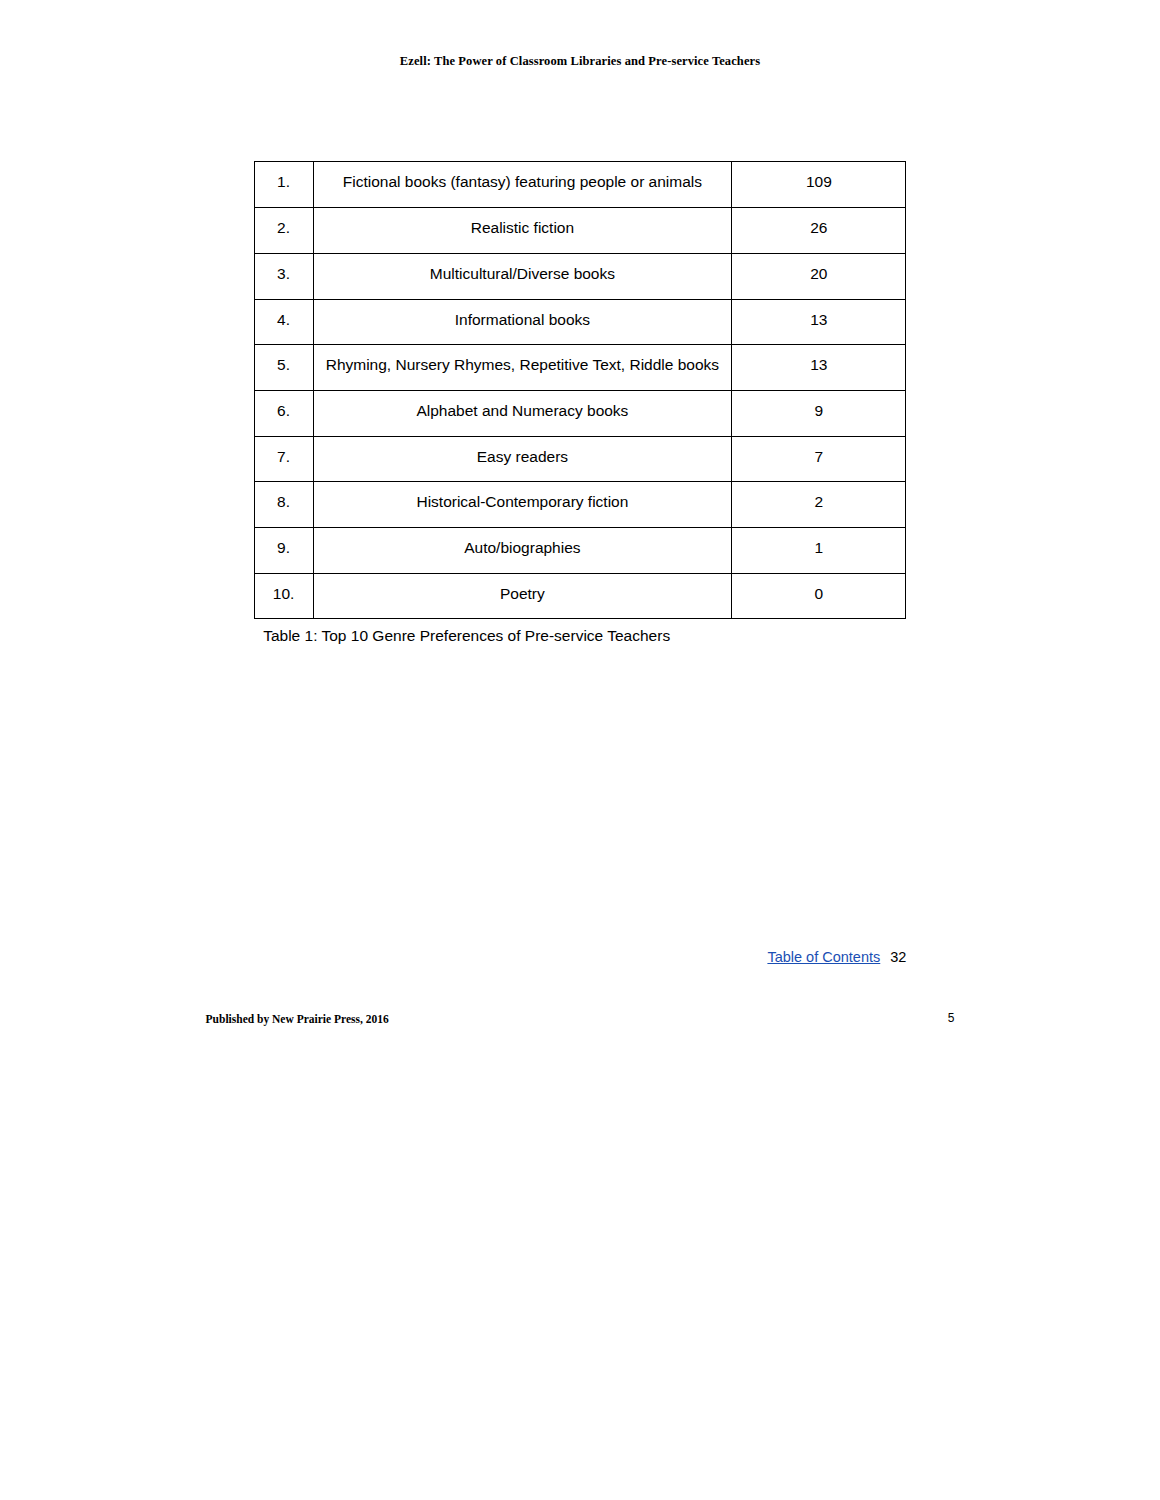Ezell: The Power of Classroom Libraries and Pre-service Teachers
| 1. | Fictional books (fantasy) featuring people or animals | 109 |
| 2. | Realistic fiction | 26 |
| 3. | Multicultural/Diverse books | 20 |
| 4. | Informational books | 13 |
| 5. | Rhyming, Nursery Rhymes, Repetitive Text, Riddle books | 13 |
| 6. | Alphabet and Numeracy books | 9 |
| 7. | Easy readers | 7 |
| 8. | Historical-Contemporary fiction | 2 |
| 9. | Auto/biographies | 1 |
| 10. | Poetry | 0 |
Table 1: Top 10 Genre Preferences of Pre-service Teachers
Table of Contents 32
Published by New Prairie Press, 2016
5